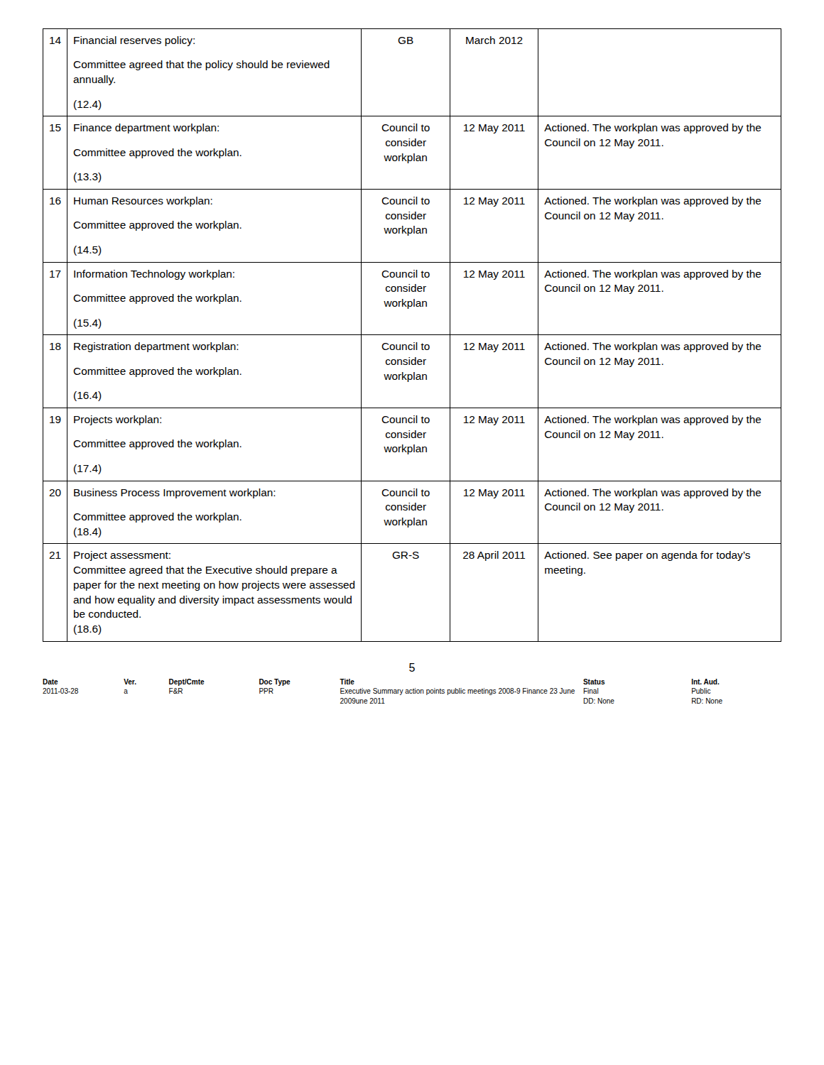| 14 | Financial reserves policy: Committee agreed that the policy should be reviewed annually. (12.4) | GB | March 2012 | |
| 15 | Finance department workplan: Committee approved the workplan. (13.3) | Council to consider workplan | 12 May 2011 | Actioned. The workplan was approved by the Council on 12 May 2011. |
| 16 | Human Resources workplan: Committee approved the workplan. (14.5) | Council to consider workplan | 12 May 2011 | Actioned. The workplan was approved by the Council on 12 May 2011. |
| 17 | Information Technology workplan: Committee approved the workplan. (15.4) | Council to consider workplan | 12 May 2011 | Actioned. The workplan was approved by the Council on 12 May 2011. |
| 18 | Registration department workplan: Committee approved the workplan. (16.4) | Council to consider workplan | 12 May 2011 | Actioned. The workplan was approved by the Council on 12 May 2011. |
| 19 | Projects workplan: Committee approved the workplan. (17.4) | Council to consider workplan | 12 May 2011 | Actioned. The workplan was approved by the Council on 12 May 2011. |
| 20 | Business Process Improvement workplan: Committee approved the workplan. (18.4) | Council to consider workplan | 12 May 2011 | Actioned. The workplan was approved by the Council on 12 May 2011. |
| 21 | Project assessment: Committee agreed that the Executive should prepare a paper for the next meeting on how projects were assessed and how equality and diversity impact assessments would be conducted. (18.6) | GR-S | 28 April 2011 | Actioned. See paper on agenda for today’s meeting. |
5
| Date | Ver. | Dept/Cmte | Doc Type | Title | Status | Int. Aud. |
| 2011-03-28 | a | F&R | PPR | Executive Summary action points public meetings 2008-9 Finance 23 June 2009une 2011 | Final DD: None | Public RD: None |